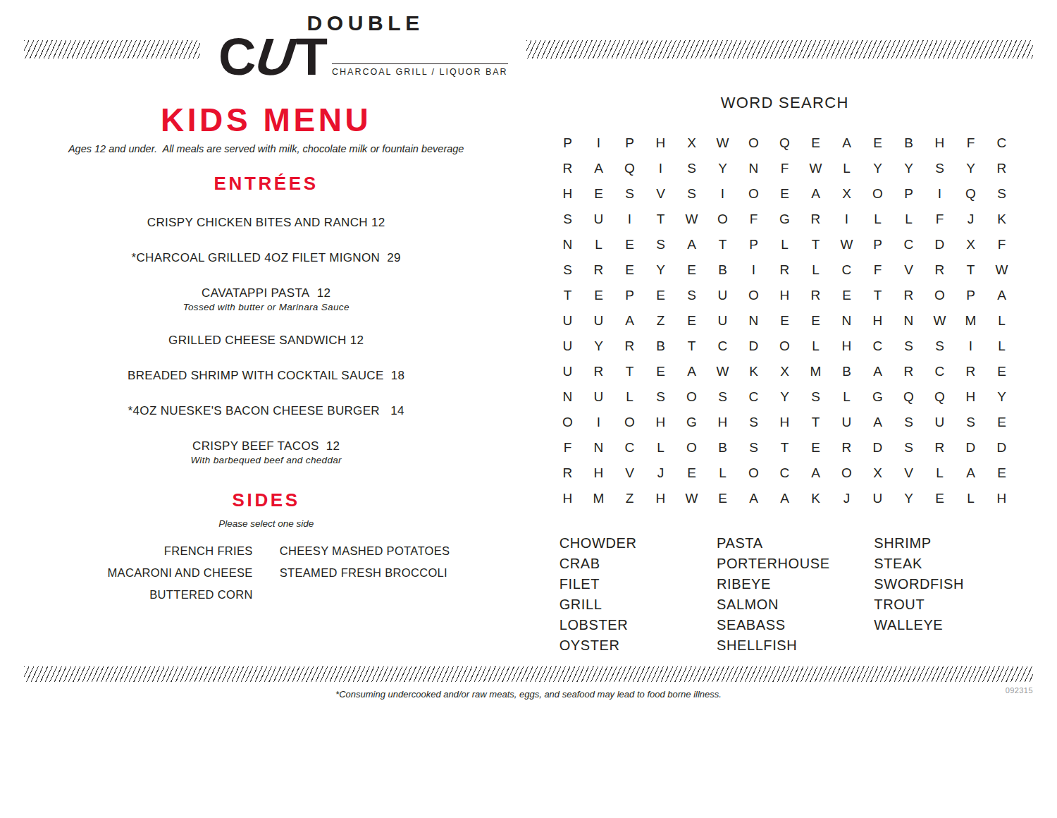DOUBLE
CUT
CHARCOAL GRILL / LIQUOR BAR
KIDS MENU
Ages 12 and under. All meals are served with milk, chocolate milk or fountain beverage
ENTRÉES
CRISPY CHICKEN BITES AND RANCH 12
*CHARCOAL GRILLED 4OZ FILET MIGNON 29
CAVATAPPI PASTA 12 Tossed with butter or Marinara Sauce
GRILLED CHEESE SANDWICH 12
BREADED SHRIMP WITH COCKTAIL SAUCE 18
*4OZ NUESKE'S BACON CHEESE BURGER 14
CRISPY BEEF TACOS 12 With barbequed beef and cheddar
SIDES
Please select one side
FRENCH FRIES CHEESY MASHED POTATOES MACARONI AND CHEESE STEAMED FRESH BROCCOLI BUTTERED CORN
WORD SEARCH
| P | I | P | H | X | W | O | Q | E | A | E | B | H | F | C |
| R | A | Q | I | S | Y | N | F | W | L | Y | Y | S | Y | R |
| H | E | S | V | S | I | O | E | A | X | O | P | I | Q | S |
| S | U | I | T | W | O | F | G | R | I | L | L | F | J | K |
| N | L | E | S | A | T | P | L | T | W | P | C | D | X | F |
| S | R | E | Y | E | B | I | R | L | C | F | V | R | T | W |
| T | E | P | E | S | U | O | H | R | E | T | R | O | P | A |
| U | U | A | Z | E | U | N | E | E | N | H | N | W | M | L |
| U | Y | R | B | T | C | D | O | L | H | C | S | S | I | L |
| U | R | T | E | A | W | K | X | M | B | A | R | C | R | E |
| N | U | L | S | O | S | C | Y | S | L | G | Q | Q | H | Y |
| O | I | O | H | G | H | S | H | T | U | A | S | U | S | E |
| F | N | C | L | O | B | S | T | E | R | D | S | R | D | D |
| R | H | V | J | E | L | O | C | A | O | X | V | L | A | E |
| H | M | Z | H | W | E | A | A | K | J | U | Y | E | L | H |
CHOWDER
PASTA
SHRIMP
CRAB
PORTERHOUSE
STEAK
FILET
RIBEYE
SWORDFISH
GRILL
SALMON
TROUT
LOBSTER
SEABASS
WALLEYE
OYSTER
SHELLFISH
*Consuming undercooked and/or raw meats, eggs, and seafood may lead to food borne illness.
092315